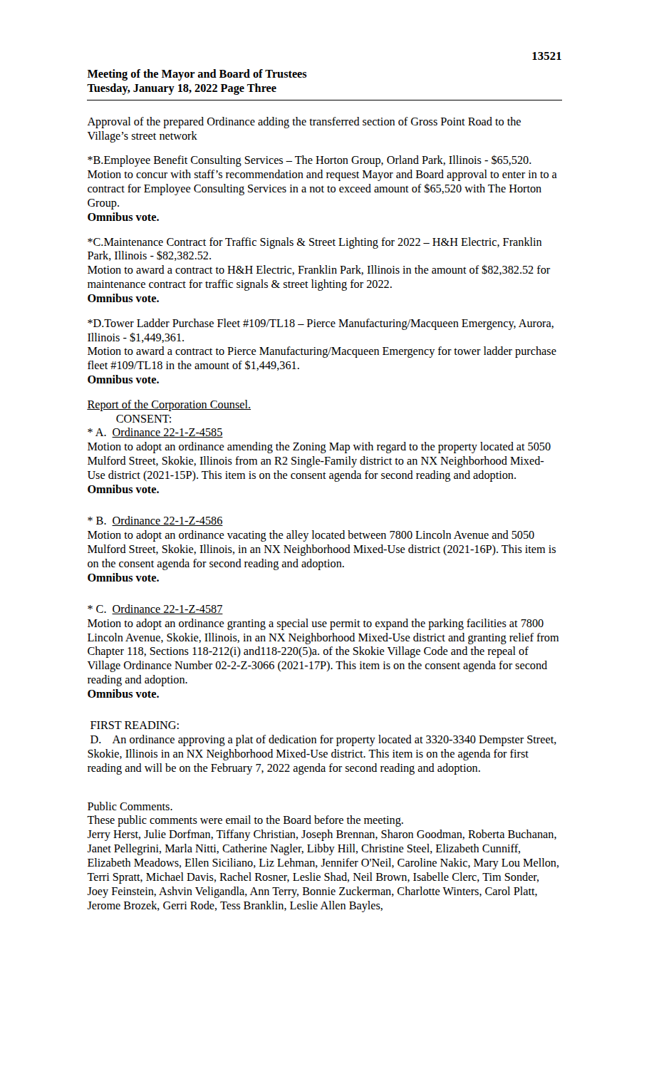13521
Meeting of the Mayor and Board of Trustees
Tuesday, January 18, 2022 Page Three
Approval of the prepared Ordinance adding the transferred section of Gross Point Road to the Village’s street network
*B.Employee Benefit Consulting Services – The Horton Group, Orland Park, Illinois - $65,520.
Motion to concur with staff’s recommendation and request Mayor and Board approval to enter in to a contract for Employee Consulting Services in a not to exceed amount of $65,520 with The Horton Group.
Omnibus vote.
*C.Maintenance Contract for Traffic Signals & Street Lighting for 2022 – H&H Electric, Franklin Park, Illinois - $82,382.52.
Motion to award a contract to H&H Electric, Franklin Park, Illinois in the amount of $82,382.52 for maintenance contract for traffic signals & street lighting for 2022.
Omnibus vote.
*D.Tower Ladder Purchase Fleet #109/TL18 – Pierce Manufacturing/Macqueen Emergency, Aurora, Illinois - $1,449,361.
Motion to award a contract to Pierce Manufacturing/Macqueen Emergency for tower ladder purchase fleet #109/TL18 in the amount of $1,449,361.
Omnibus vote.
Report of the Corporation Counsel.
CONSENT:
* A. Ordinance 22-1-Z-4585
Motion to adopt an ordinance amending the Zoning Map with regard to the property located at 5050 Mulford Street, Skokie, Illinois from an R2 Single-Family district to an NX Neighborhood Mixed-Use district (2021-15P). This item is on the consent agenda for second reading and adoption.
Omnibus vote.
* B. Ordinance 22-1-Z-4586
Motion to adopt an ordinance vacating the alley located between 7800 Lincoln Avenue and 5050 Mulford Street, Skokie, Illinois, in an NX Neighborhood Mixed-Use district (2021-16P). This item is on the consent agenda for second reading and adoption.
Omnibus vote.
* C. Ordinance 22-1-Z-4587
Motion to adopt an ordinance granting a special use permit to expand the parking facilities at 7800 Lincoln Avenue, Skokie, Illinois, in an NX Neighborhood Mixed-Use district and granting relief from Chapter 118, Sections 118-212(i) and118-220(5)a. of the Skokie Village Code and the repeal of Village Ordinance Number 02-2-Z-3066 (2021-17P). This item is on the consent agenda for second reading and adoption.
Omnibus vote.
FIRST READING:
D. An ordinance approving a plat of dedication for property located at 3320-3340 Dempster Street, Skokie, Illinois in an NX Neighborhood Mixed-Use district. This item is on the agenda for first reading and will be on the February 7, 2022 agenda for second reading and adoption.
Public Comments.
These public comments were email to the Board before the meeting.
Jerry Herst, Julie Dorfman, Tiffany Christian, Joseph Brennan, Sharon Goodman, Roberta Buchanan, Janet Pellegrini, Marla Nitti, Catherine Nagler, Libby Hill, Christine Steel, Elizabeth Cunniff, Elizabeth Meadows, Ellen Siciliano, Liz Lehman, Jennifer O'Neil, Caroline Nakic, Mary Lou Mellon, Terri Spratt, Michael Davis, Rachel Rosner, Leslie Shad, Neil Brown, Isabelle Clerc, Tim Sonder, Joey Feinstein, Ashvin Veligandla, Ann Terry, Bonnie Zuckerman, Charlotte Winters, Carol Platt, Jerome Brozek, Gerri Rode, Tess Branklin, Leslie Allen Bayles,